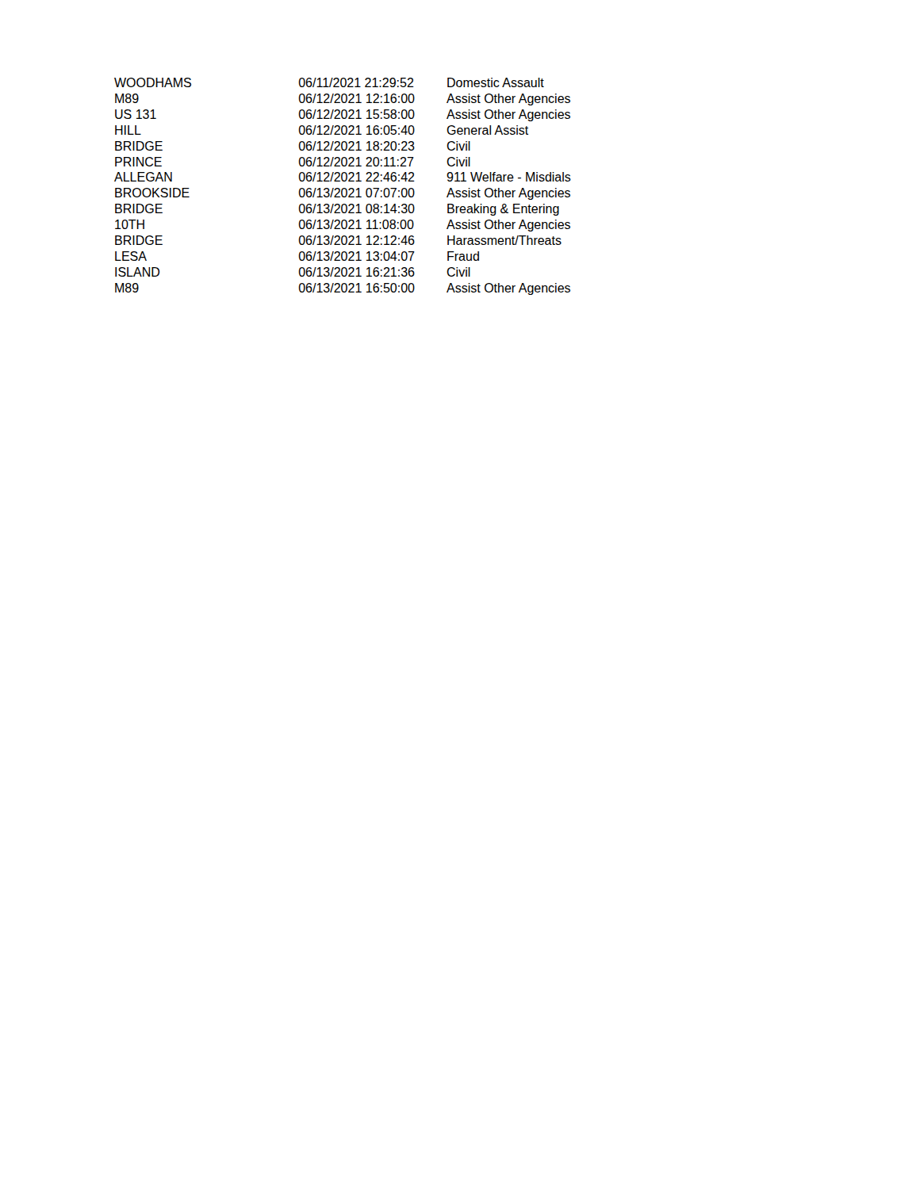| WOODHAMS | 06/11/2021 21:29:52 | Domestic Assault |
| M89 | 06/12/2021 12:16:00 | Assist Other Agencies |
| US 131 | 06/12/2021 15:58:00 | Assist Other Agencies |
| HILL | 06/12/2021 16:05:40 | General Assist |
| BRIDGE | 06/12/2021 18:20:23 | Civil |
| PRINCE | 06/12/2021 20:11:27 | Civil |
| ALLEGAN | 06/12/2021 22:46:42 | 911 Welfare - Misdials |
| BROOKSIDE | 06/13/2021 07:07:00 | Assist Other Agencies |
| BRIDGE | 06/13/2021 08:14:30 | Breaking & Entering |
| 10TH | 06/13/2021 11:08:00 | Assist Other Agencies |
| BRIDGE | 06/13/2021 12:12:46 | Harassment/Threats |
| LESA | 06/13/2021 13:04:07 | Fraud |
| ISLAND | 06/13/2021 16:21:36 | Civil |
| M89 | 06/13/2021 16:50:00 | Assist Other Agencies |